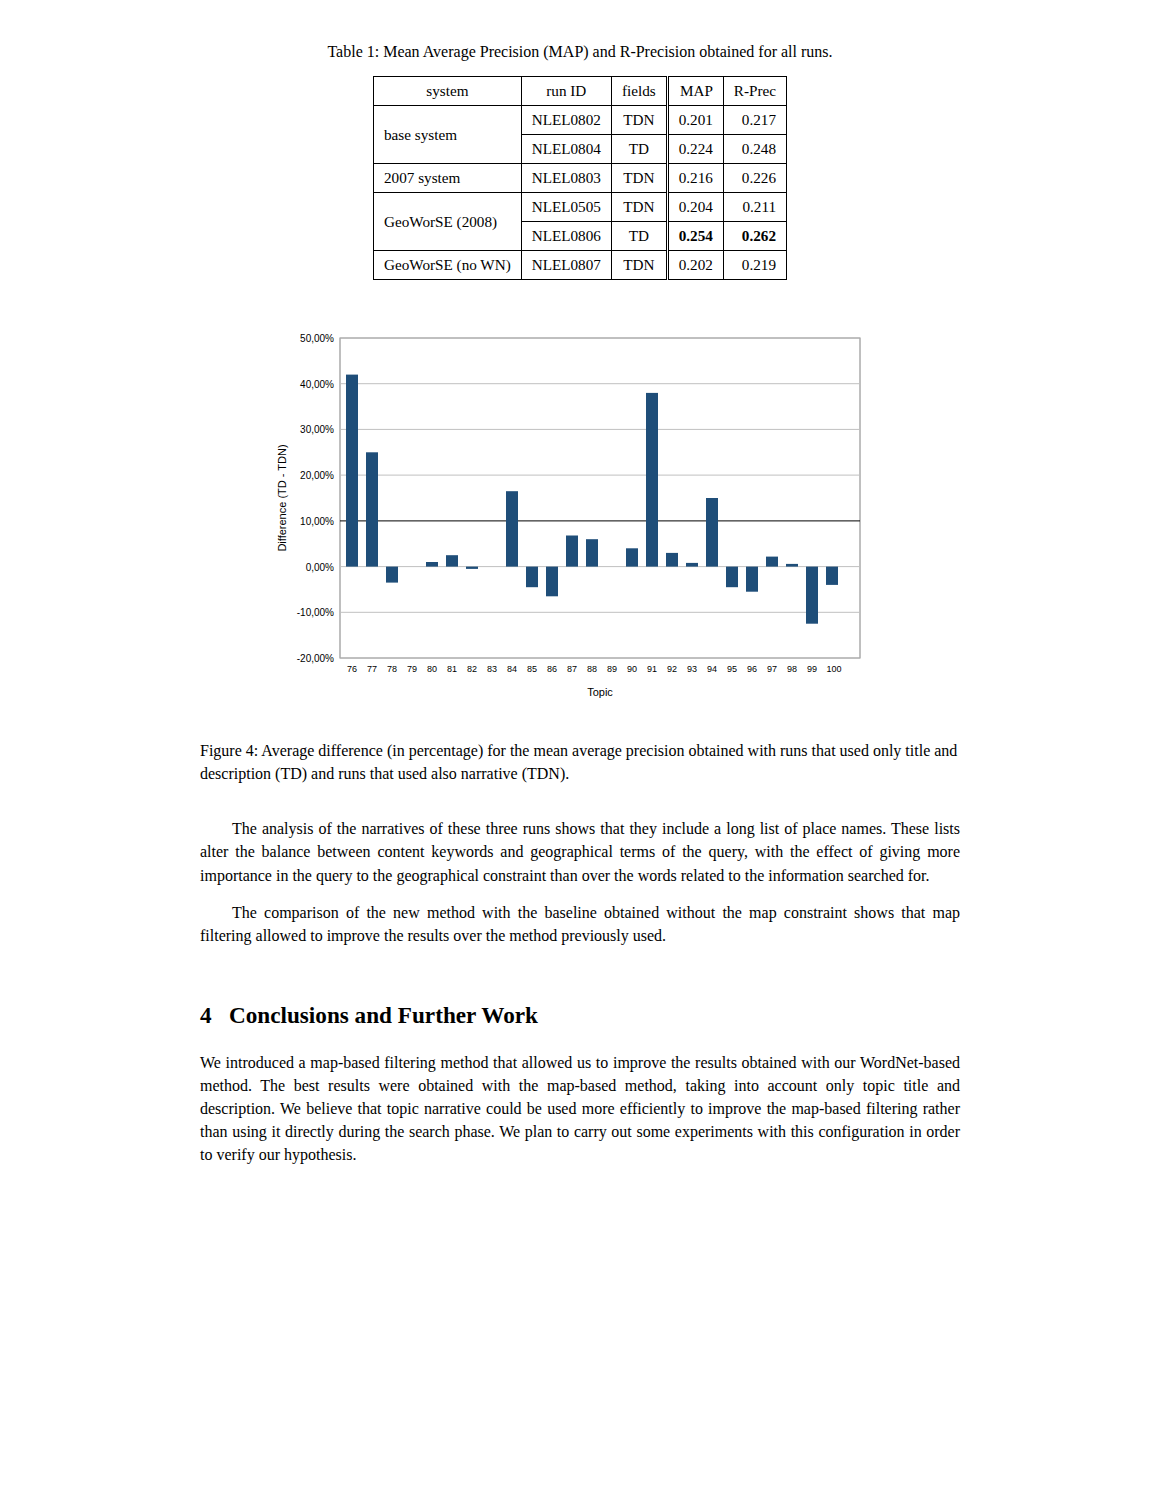Table 1: Mean Average Precision (MAP) and R-Precision obtained for all runs.
| system | run ID | fields | MAP | R-Prec |
| --- | --- | --- | --- | --- |
| base system | NLEL0802 | TDN | 0.201 | 0.217 |
| NLEL0804 | TD | 0.224 | 0.248 |
| 2007 system | NLEL0803 | TDN | 0.216 | 0.226 |
| GeoWorSE (2008) | NLEL0505 | TDN | 0.204 | 0.211 |
| NLEL0806 | TD | 0.254 | 0.262 |
| GeoWorSE (no WN) | NLEL0807 | TDN | 0.202 | 0.219 |
50,00% 40,00% 30,00% 20,00% 10,00% 0,00% -10,00% -20,00% Difference (TD - TDN) 76 77 78 79 80 81 82 83 84 85 86 87 88 89 90 91 92 93 94 95 96 97 98 99 100 Topic
Figure 4: Average difference (in percentage) for the mean average precision obtained with runs that used only title and description (TD) and runs that used also narrative (TDN).
The analysis of the narratives of these three runs shows that they include a long list of place names. These lists alter the balance between content keywords and geographical terms of the query, with the effect of giving more importance in the query to the geographical constraint than over the words related to the information searched for.
The comparison of the new method with the baseline obtained without the map constraint shows that map filtering allowed to improve the results over the method previously used.
4 Conclusions and Further Work
We introduced a map-based filtering method that allowed us to improve the results obtained with our WordNet-based method. The best results were obtained with the map-based method, taking into account only topic title and description. We believe that topic narrative could be used more efficiently to improve the map-based filtering rather than using it directly during the search phase. We plan to carry out some experiments with this configuration in order to verify our hypothesis.